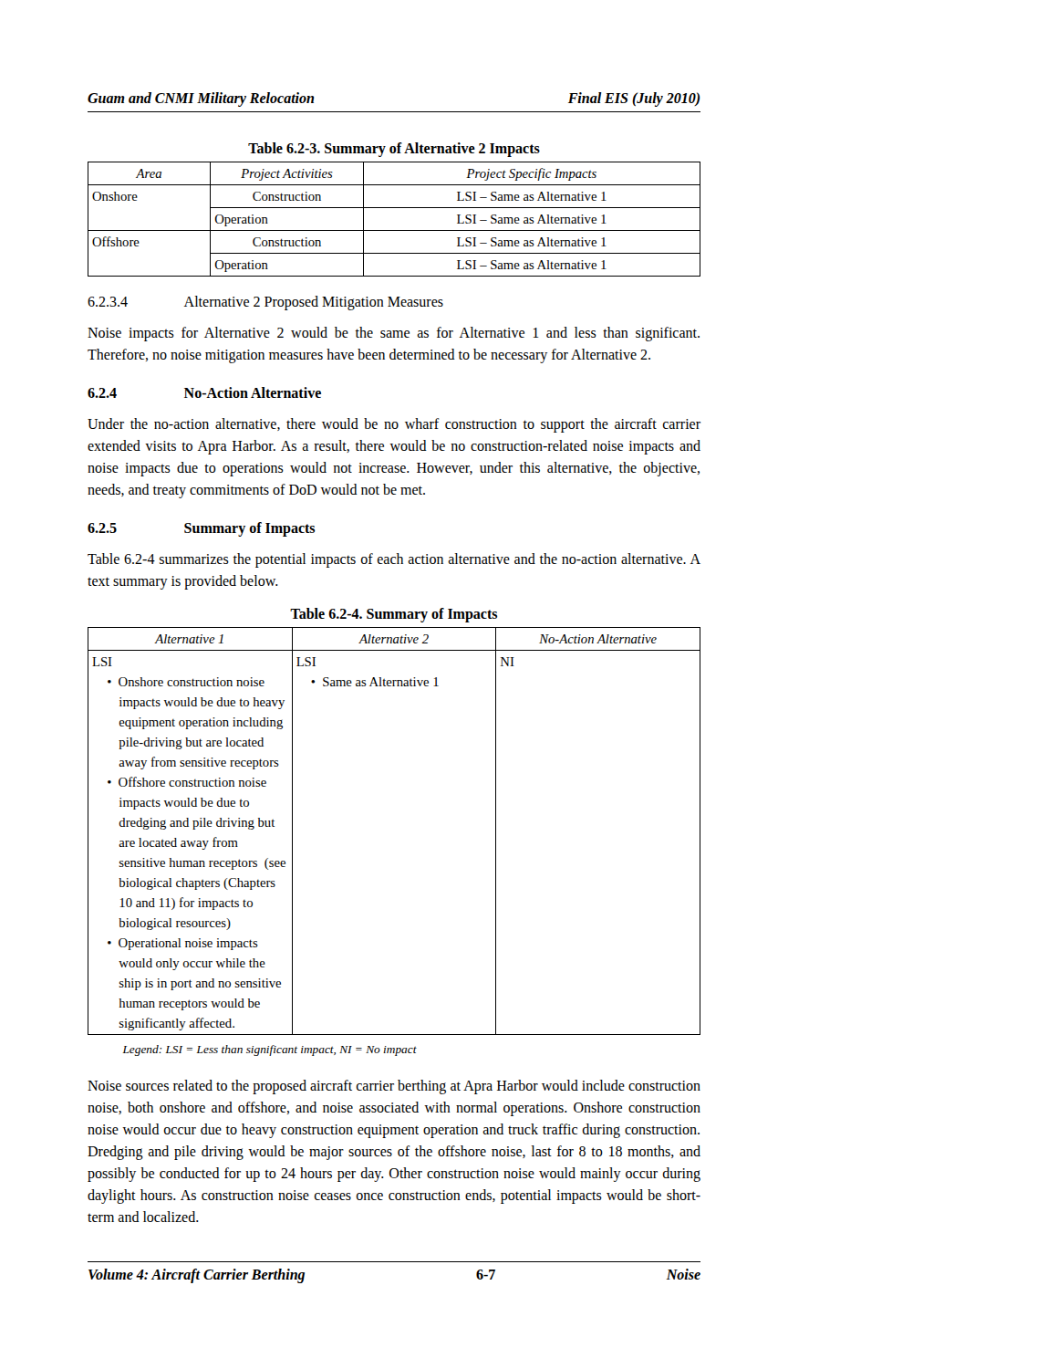Guam and CNMI Military Relocation Final EIS (July 2010)
Table 6.2-3. Summary of Alternative 2 Impacts
| Area | Project Activities | Project Specific Impacts |
| --- | --- | --- |
| Onshore | Construction | LSI – Same as Alternative 1 |
| Operation | LSI – Same as Alternative 1 |
| Offshore | Construction | LSI – Same as Alternative 1 |
| Operation | LSI – Same as Alternative 1 |
6.2.3.4 Alternative 2 Proposed Mitigation Measures
Noise impacts for Alternative 2 would be the same as for Alternative 1 and less than significant. Therefore, no noise mitigation measures have been determined to be necessary for Alternative 2.
6.2.4 No-Action Alternative
Under the no-action alternative, there would be no wharf construction to support the aircraft carrier extended visits to Apra Harbor. As a result, there would be no construction-related noise impacts and noise impacts due to operations would not increase. However, under this alternative, the objective, needs, and treaty commitments of DoD would not be met.
6.2.5 Summary of Impacts
Table 6.2-4 summarizes the potential impacts of each action alternative and the no-action alternative. A text summary is provided below.
Table 6.2-4. Summary of Impacts
| Alternative 1 | Alternative 2 | No-Action Alternative |
| --- | --- | --- |
| LSI Onshore construction noise impacts would be due to heavy equipment operation including pile-driving but are located away from sensitive receptors Offshore construction noise impacts would be due to dredging and pile driving but are located away from sensitive human receptors (see biological chapters (Chapters 10 and 11) for impacts to biological resources) Operational noise impacts would only occur while the ship is in port and no sensitive human receptors would be significantly affected. | LSI Same as Alternative 1 | NI |
Legend: LSI = Less than significant impact, NI = No impact
Noise sources related to the proposed aircraft carrier berthing at Apra Harbor would include construction noise, both onshore and offshore, and noise associated with normal operations. Onshore construction noise would occur due to heavy construction equipment operation and truck traffic during construction. Dredging and pile driving would be major sources of the offshore noise, last for 8 to 18 months, and possibly be conducted for up to 24 hours per day. Other construction noise would mainly occur during daylight hours. As construction noise ceases once construction ends, potential impacts would be short-term and localized.
Volume 4: Aircraft Carrier Berthing 6-7 Noise